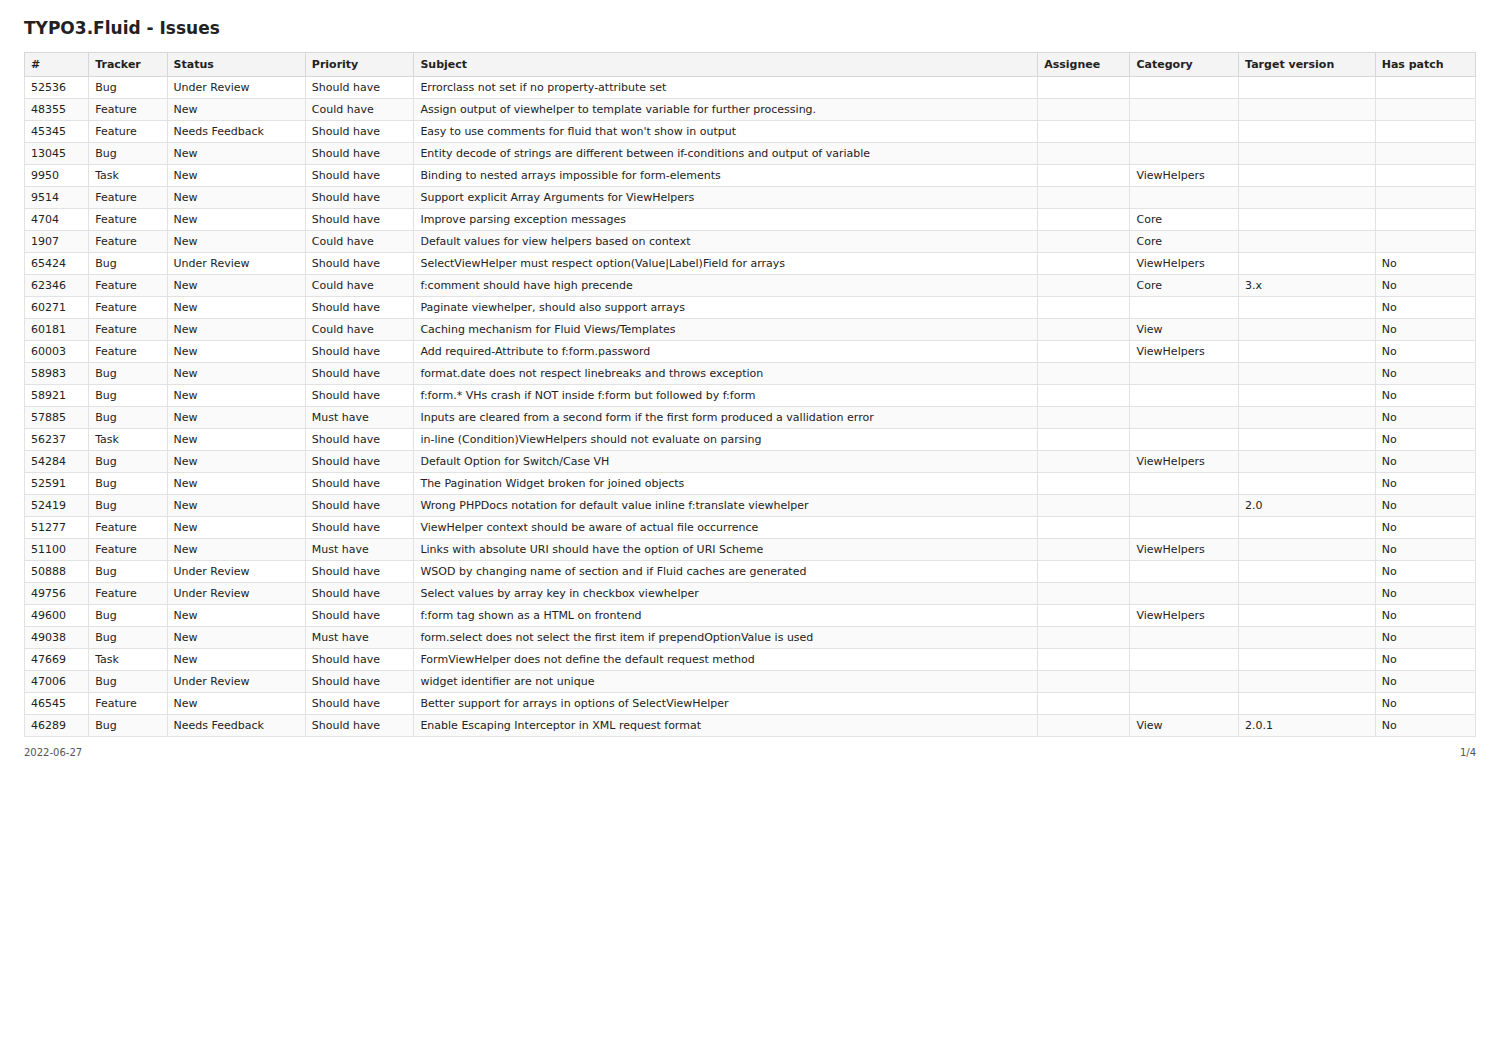TYPO3.Fluid - Issues
| # | Tracker | Status | Priority | Subject | Assignee | Category | Target version | Has patch |
| --- | --- | --- | --- | --- | --- | --- | --- | --- |
| 52536 | Bug | Under Review | Should have | Errorclass not set if no property-attribute set | | | | |
| 48355 | Feature | New | Could have | Assign output of viewhelper to template variable for further processing. | | | | |
| 45345 | Feature | Needs Feedback | Should have | Easy to use comments for fluid that won't show in output | | | | |
| 13045 | Bug | New | Should have | Entity decode of strings are different between if-conditions and output of variable | | | | |
| 9950 | Task | New | Should have | Binding to nested arrays impossible for form-elements | | ViewHelpers | | |
| 9514 | Feature | New | Should have | Support explicit Array Arguments for ViewHelpers | | | | |
| 4704 | Feature | New | Should have | Improve parsing exception messages | | Core | | |
| 1907 | Feature | New | Could have | Default values for view helpers based on context | | Core | | |
| 65424 | Bug | Under Review | Should have | SelectViewHelper must respect option(Value/Label)Field for arrays | | ViewHelpers | | No |
| 62346 | Feature | New | Could have | f:comment should have high precende | | Core | 3.x | No |
| 60271 | Feature | New | Should have | Paginate viewhelper, should also support arrays | | | | No |
| 60181 | Feature | New | Could have | Caching mechanism for Fluid Views/Templates | | View | | No |
| 60003 | Feature | New | Should have | Add required-Attribute to f:form.password | | ViewHelpers | | No |
| 58983 | Bug | New | Should have | format.date does not respect linebreaks and throws exception | | | | No |
| 58921 | Bug | New | Should have | f:form.* VHs crash if NOT inside f:form but followed by f:form | | | | No |
| 57885 | Bug | New | Must have | Inputs are cleared from a second form if the first form produced a vallidation error | | | | No |
| 56237 | Task | New | Should have | in-line (Condition)ViewHelpers should not evaluate on parsing | | | | No |
| 54284 | Bug | New | Should have | Default Option for Switch/Case VH | | ViewHelpers | | No |
| 52591 | Bug | New | Should have | The Pagination Widget broken for joined objects | | | | No |
| 52419 | Bug | New | Should have | Wrong PHPDocs notation for default value inline f:translate viewhelper | | | 2.0 | No |
| 51277 | Feature | New | Should have | ViewHelper context should be aware of actual file occurrence | | | | No |
| 51100 | Feature | New | Must have | Links with absolute URI should have the option of URI Scheme | | ViewHelpers | | No |
| 50888 | Bug | Under Review | Should have | WSOD by changing name of section and if Fluid caches are generated | | | | No |
| 49756 | Feature | Under Review | Should have | Select values by array key in checkbox viewhelper | | | | No |
| 49600 | Bug | New | Should have | f:form tag shown as a HTML on frontend | | ViewHelpers | | No |
| 49038 | Bug | New | Must have | form.select does not select the first item if prependOptionValue is used | | | | No |
| 47669 | Task | New | Should have | FormViewHelper does not define the default request method | | | | No |
| 47006 | Bug | Under Review | Should have | widget identifier are not unique | | | | No |
| 46545 | Feature | New | Should have | Better support for arrays in options of SelectViewHelper | | | | No |
| 46289 | Bug | Needs Feedback | Should have | Enable Escaping Interceptor in XML request format | | View | 2.0.1 | No |
2022-06-27 1/4